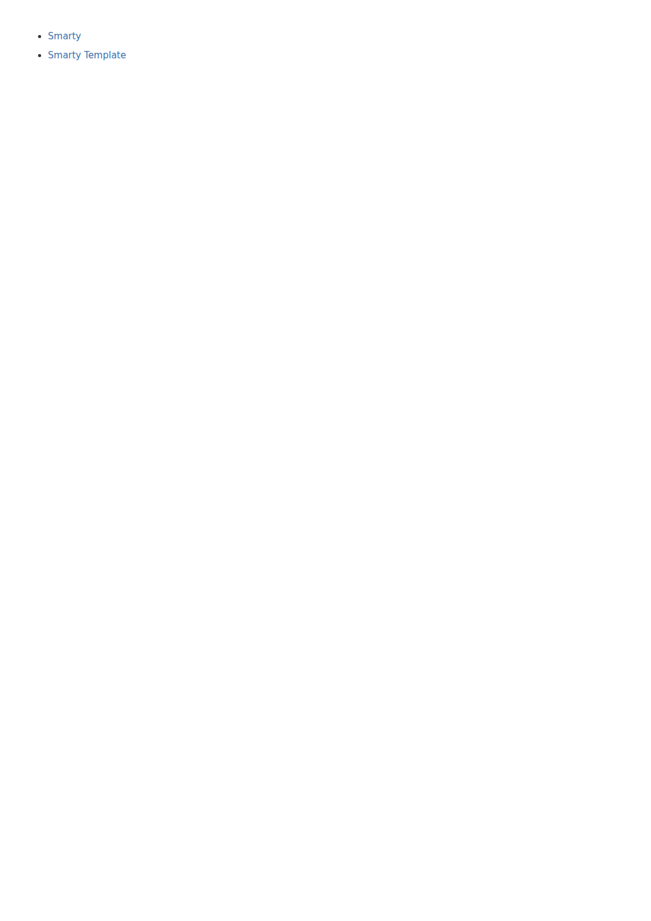Smarty
Smarty Template